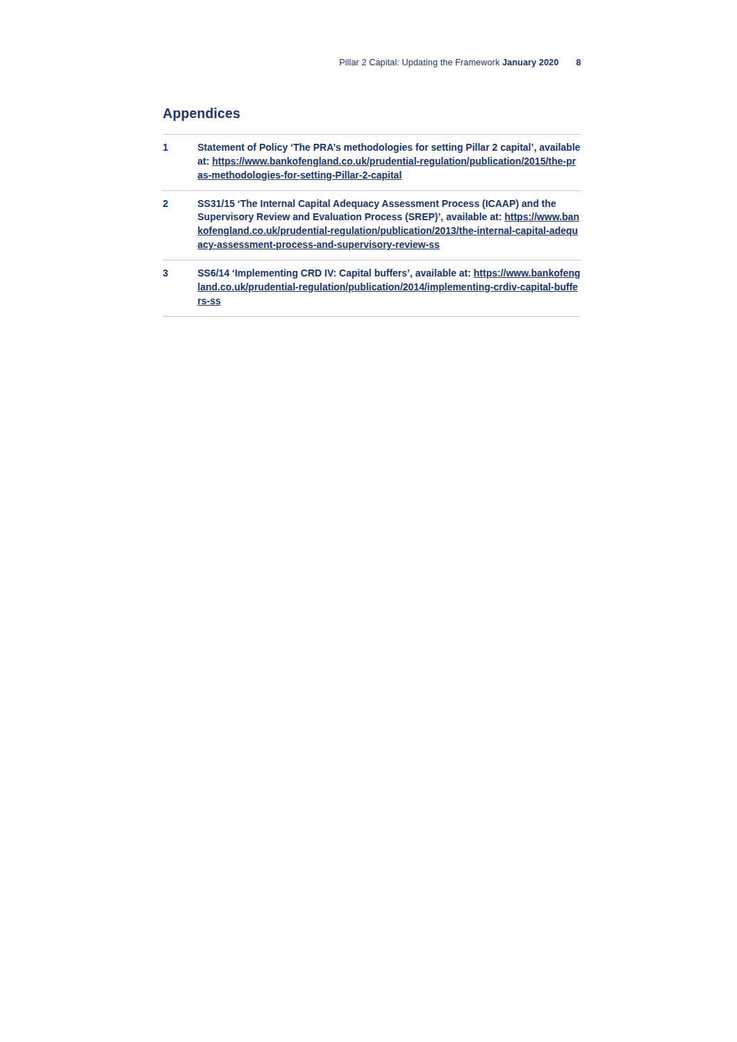Pillar 2 Capital: Updating the Framework January 2020 8
Appendices
| 1 | Statement of Policy ‘The PRA’s methodologies for setting Pillar 2 capital’, available at: https://www.bankofengland.co.uk/prudential-regulation/publication/2015/the-pras-methodologies-for-setting-Pillar-2-capital |
| 2 | SS31/15 ‘The Internal Capital Adequacy Assessment Process (ICAAP) and the Supervisory Review and Evaluation Process (SREP)’, available at: https://www.bankofengland.co.uk/prudential-regulation/publication/2013/the-internal-capital-adequacy-assessment-process-and-supervisory-review-ss |
| 3 | SS6/14 ‘Implementing CRD IV: Capital buffers’, available at: https://www.bankofengland.co.uk/prudential-regulation/publication/2014/implementing-crdiv-capital-buffers-ss |